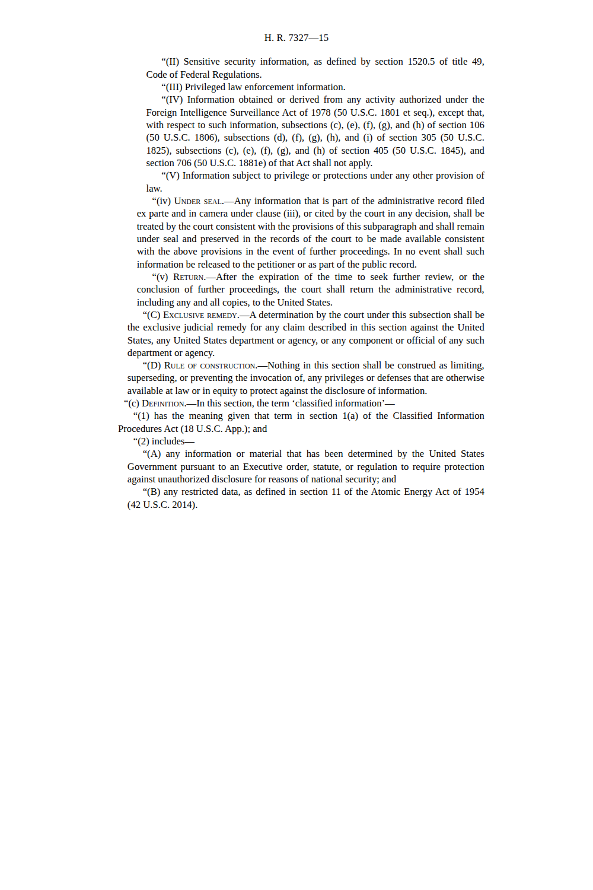H. R. 7327—15
“(II) Sensitive security information, as defined by section 1520.5 of title 49, Code of Federal Regulations.
“(III) Privileged law enforcement information.
“(IV) Information obtained or derived from any activity authorized under the Foreign Intelligence Surveillance Act of 1978 (50 U.S.C. 1801 et seq.), except that, with respect to such information, subsections (c), (e), (f), (g), and (h) of section 106 (50 U.S.C. 1806), subsections (d), (f), (g), (h), and (i) of section 305 (50 U.S.C. 1825), subsections (c), (e), (f), (g), and (h) of section 405 (50 U.S.C. 1845), and section 706 (50 U.S.C. 1881e) of that Act shall not apply.
“(V) Information subject to privilege or protections under any other provision of law.
“(iv) Under seal.—Any information that is part of the administrative record filed ex parte and in camera under clause (iii), or cited by the court in any decision, shall be treated by the court consistent with the provisions of this subparagraph and shall remain under seal and preserved in the records of the court to be made available consistent with the above provisions in the event of further proceedings. In no event shall such information be released to the petitioner or as part of the public record.
“(v) Return.—After the expiration of the time to seek further review, or the conclusion of further proceedings, the court shall return the administrative record, including any and all copies, to the United States.
“(C) Exclusive remedy.—A determination by the court under this subsection shall be the exclusive judicial remedy for any claim described in this section against the United States, any United States department or agency, or any component or official of any such department or agency.
“(D) Rule of construction.—Nothing in this section shall be construed as limiting, superseding, or preventing the invocation of, any privileges or defenses that are otherwise available at law or in equity to protect against the disclosure of information.
“(c) Definition.—In this section, the term ‘classified information’—
“(1) has the meaning given that term in section 1(a) of the Classified Information Procedures Act (18 U.S.C. App.); and
“(2) includes—
“(A) any information or material that has been determined by the United States Government pursuant to an Executive order, statute, or regulation to require protection against unauthorized disclosure for reasons of national security; and
“(B) any restricted data, as defined in section 11 of the Atomic Energy Act of 1954 (42 U.S.C. 2014).